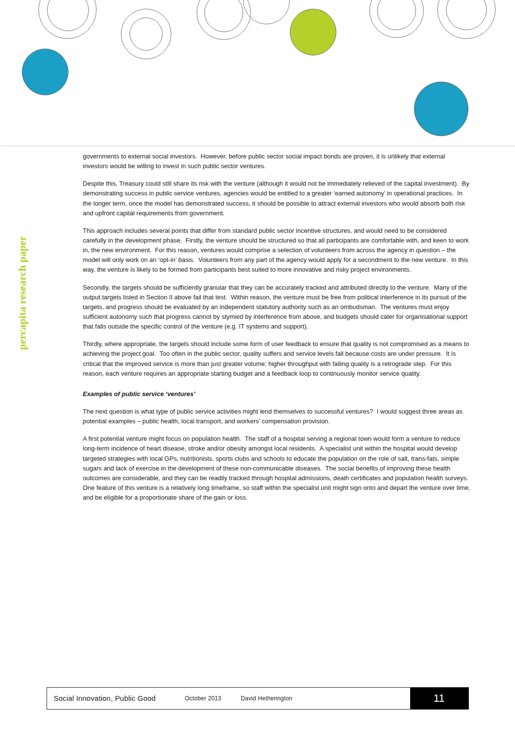percapita research paper
governments to external social investors. However, before public sector social impact bonds are proven, it is unlikely that external investors would be willing to invest in such public sector ventures.
Despite this, Treasury could still share its risk with the venture (although it would not be immediately relieved of the capital investment). By demonstrating success in public service ventures, agencies would be entitled to a greater ‘earned autonomy’ in operational practices. In the longer term, once the model has demonstrated success, it should be possible to attract external investors who would absorb both risk and upfront capital requirements from government.
This approach includes several points that differ from standard public sector incentive structures, and would need to be considered carefully in the development phase. Firstly, the venture should be structured so that all participants are comfortable with, and keen to work in, the new environment. For this reason, ventures would comprise a selection of volunteers from across the agency in question – the model will only work on an ‘opt-in’ basis. Volunteers from any part of the agency would apply for a secondment to the new venture. In this way, the venture is likely to be formed from participants best suited to more innovative and risky project environments.
Secondly, the targets should be sufficiently granular that they can be accurately tracked and attributed directly to the venture. Many of the output targets listed in Section II above fail that test. Within reason, the venture must be free from political interference in its pursuit of the targets, and progress should be evaluated by an independent statutory authority such as an ombudsman. The ventures must enjoy sufficient autonomy such that progress cannot by stymied by interference from above, and budgets should cater for organisational support that falls outside the specific control of the venture (e.g. IT systems and support).
Thirdly, where appropriate, the targets should include some form of user feedback to ensure that quality is not compromised as a means to achieving the project goal. Too often in the public sector, quality suffers and service levels fall because costs are under pressure. It is critical that the improved service is more than just greater volume; higher throughput with falling quality is a retrograde step. For this reason, each venture requires an appropriate starting budget and a feedback loop to continuously monitor service quality.
Examples of public service ‘ventures’
The next question is what type of public service activities might lend themselves to successful ventures? I would suggest three areas as potential examples – public health, local transport, and workers’ compensation provision.
A first potential venture might focus on population health. The staff of a hospital serving a regional town would form a venture to reduce long-term incidence of heart disease, stroke and/or obesity amongst local residents. A specialist unit within the hospital would develop targeted strategies with local GPs, nutritionists, sports clubs and schools to educate the population on the role of salt, trans-fats, simple sugars and lack of exercise in the development of these non-communicable diseases. The social benefits of improving these health outcomes are considerable, and they can be readily tracked through hospital admissions, death certificates and population health surveys. One feature of this venture is a relatively long timeframe, so staff within the specialist unit might sign onto and depart the venture over time, and be eligible for a proportionate share of the gain or loss.
Social Innovation, Public Good October 2013David Hetherington
11